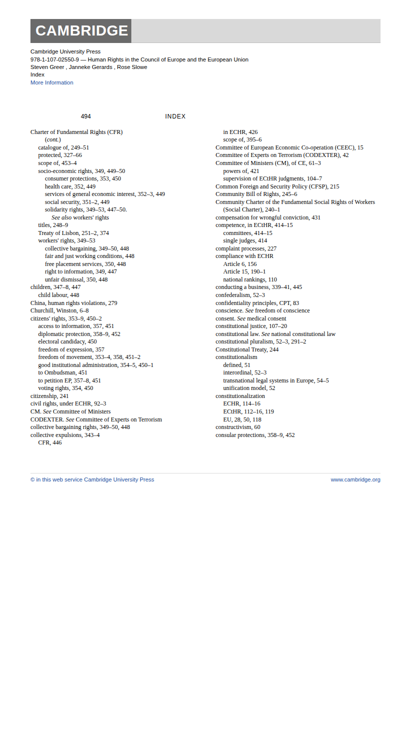CAMBRIDGE
Cambridge University Press
978-1-107-02550-9 — Human Rights in the Council of Europe and the European Union
Steven Greer , Janneke Gerards , Rose Slowe
Index
More Information
494 INDEX
Charter of Fundamental Rights (CFR)
(cont.)
catalogue of, 249–51
protected, 327–66
scope of, 453–4
socio-economic rights, 349, 449–50
consumer protections, 353, 450
health care, 352, 449
services of general economic interest, 352–3, 449
social security, 351–2, 449
solidarity rights, 349–53, 447–50.
See also workers' rights
titles, 248–9
Treaty of Lisbon, 251–2, 374
workers' rights, 349–53
collective bargaining, 349–50, 448
fair and just working conditions, 448
free placement services, 350, 448
right to information, 349, 447
unfair dismissal, 350, 448
children, 347–8, 447
child labour, 448
China, human rights violations, 279
Churchill, Winston, 6–8
citizens' rights, 353–9, 450–2
access to information, 357, 451
diplomatic protection, 358–9, 452
electoral candidacy, 450
freedom of expression, 357
freedom of movement, 353–4, 358, 451–2
good institutional administration, 354–5, 450–1
to Ombudsman, 451
to petition EP, 357–8, 451
voting rights, 354, 450
citizenship, 241
civil rights, under ECHR, 92–3
CM. See Committee of Ministers
CODEXTER. See Committee of Experts on Terrorism
collective bargaining rights, 349–50, 448
collective expulsions, 343–4
CFR, 446
in ECHR, 426
scope of, 395–6
Committee of European Economic Co-operation (CEEC), 15
Committee of Experts on Terrorism (CODEXTER), 42
Committee of Ministers (CM), of CE, 61–3
powers of, 421
supervision of ECtHR judgments, 104–7
Common Foreign and Security Policy (CFSP), 215
Community Bill of Rights, 245–6
Community Charter of the Fundamental Social Rights of Workers (Social Charter), 240–1
compensation for wrongful conviction, 431
competence, in ECtHR, 414–15
committees, 414–15
single judges, 414
complaint processes, 227
compliance with ECHR
Article 6, 156
Article 15, 190–1
national rankings, 110
conducting a business, 339–41, 445
confederalism, 52–3
confidentiality principles, CPT, 83
conscience. See freedom of conscience
consent. See medical consent
constitutional justice, 107–20
constitutional law. See national constitutional law
constitutional pluralism, 52–3, 291–2
Constitutional Treaty, 244
constitutionalism
defined, 51
interordinal, 52–3
transnational legal systems in Europe, 54–5
unification model, 52
constitutionalization
ECHR, 114–16
ECtHR, 112–16, 119
EU, 28, 50, 118
constructivism, 60
consular protections, 358–9, 452
© in this web service Cambridge University Press
www.cambridge.org